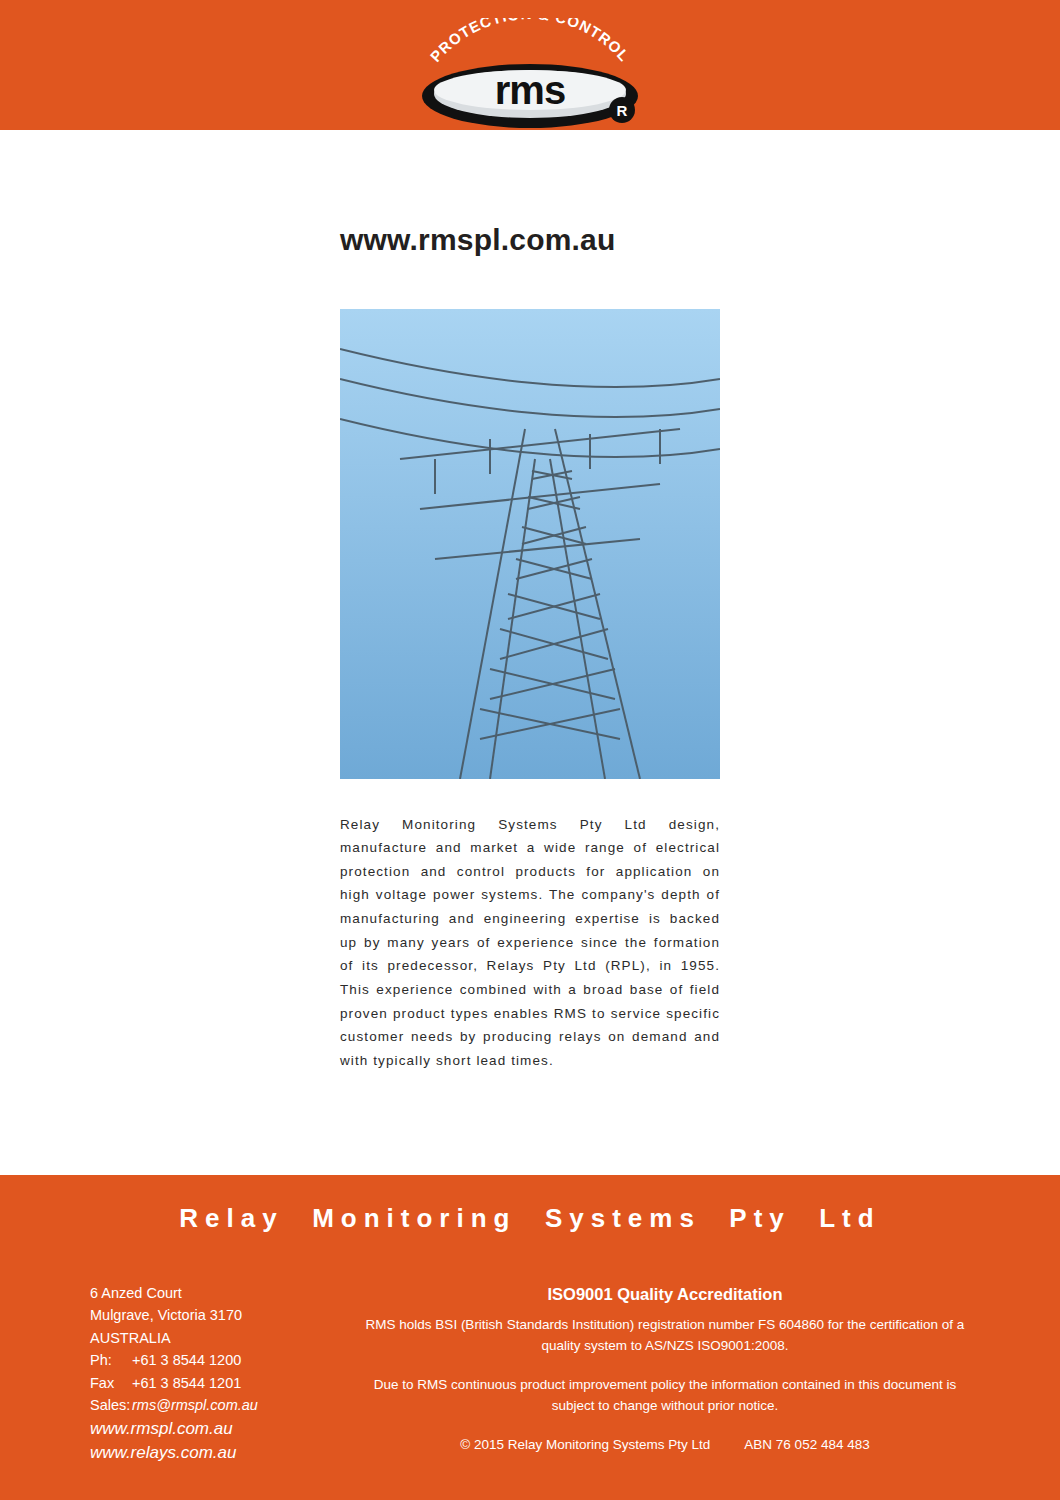PROTECTION & CONTROL rms R
www.rmspl.com.au
Relay Monitoring Systems Pty Ltd design, manufacture and market a wide range of electrical protection and control products for application on high voltage power systems. The company's depth of manufacturing and engineering expertise is backed up by many years of experience since the formation of its predecessor, Relays Pty Ltd (RPL), in 1955. This experience combined with a broad base of field proven product types enables RMS to service specific customer needs by producing relays on demand and with typically short lead times.
Relay Monitoring Systems Pty Ltd
6 Anzed Court
Mulgrave, Victoria 3170
AUSTRALIA
Ph:+61 3 8544 1200
Fax+61 3 8544 1201
Sales: rms@rmspl.com.au
www.rmspl.com.au
www.relays.com.au
ISO9001 Quality Accreditation
RMS holds BSI (British Standards Institution) registration number FS 604860 for the certification of a quality system to AS/NZS ISO9001:2008.
Due to RMS continuous product improvement policy the information contained in this document is subject to change without prior notice.
© 2015 Relay Monitoring Systems Pty LtdABN 76 052 484 483